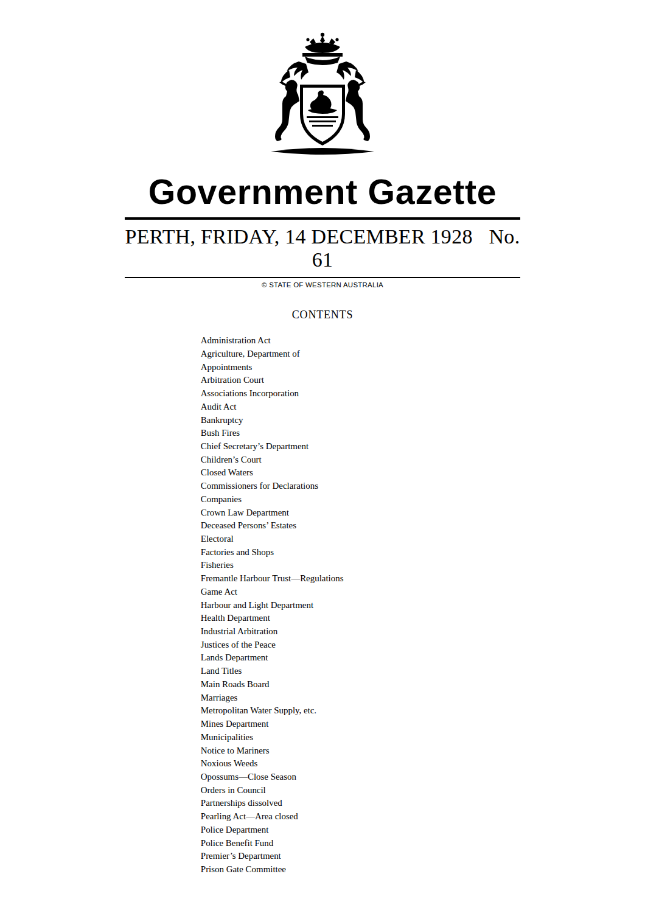Government Gazette
PERTH, FRIDAY, 14 DECEMBER 1928No. 61
© STATE OF WESTERN AUSTRALIA
CONTENTS
Administration Act
Agriculture, Department of
Appointments
Arbitration Court
Associations Incorporation
Audit Act
Bankruptcy
Bush Fires
Chief Secretary’s Department
Children’s Court
Closed Waters
Commissioners for Declarations
Companies
Crown Law Department
Deceased Persons’ Estates
Electoral
Factories and Shops
Fisheries
Fremantle Harbour Trust—Regulations
Game Act
Harbour and Light Department
Health Department
Industrial Arbitration
Justices of the Peace
Lands Department
Land Titles
Main Roads Board
Marriages
Metropolitan Water Supply, etc.
Mines Department
Municipalities
Notice to Mariners
Noxious Weeds
Opossums—Close Season
Orders in Council
Partnerships dissolved
Pearling Act—Area closed
Police Department
Police Benefit Fund
Premier’s Department
Prison Gate Committee